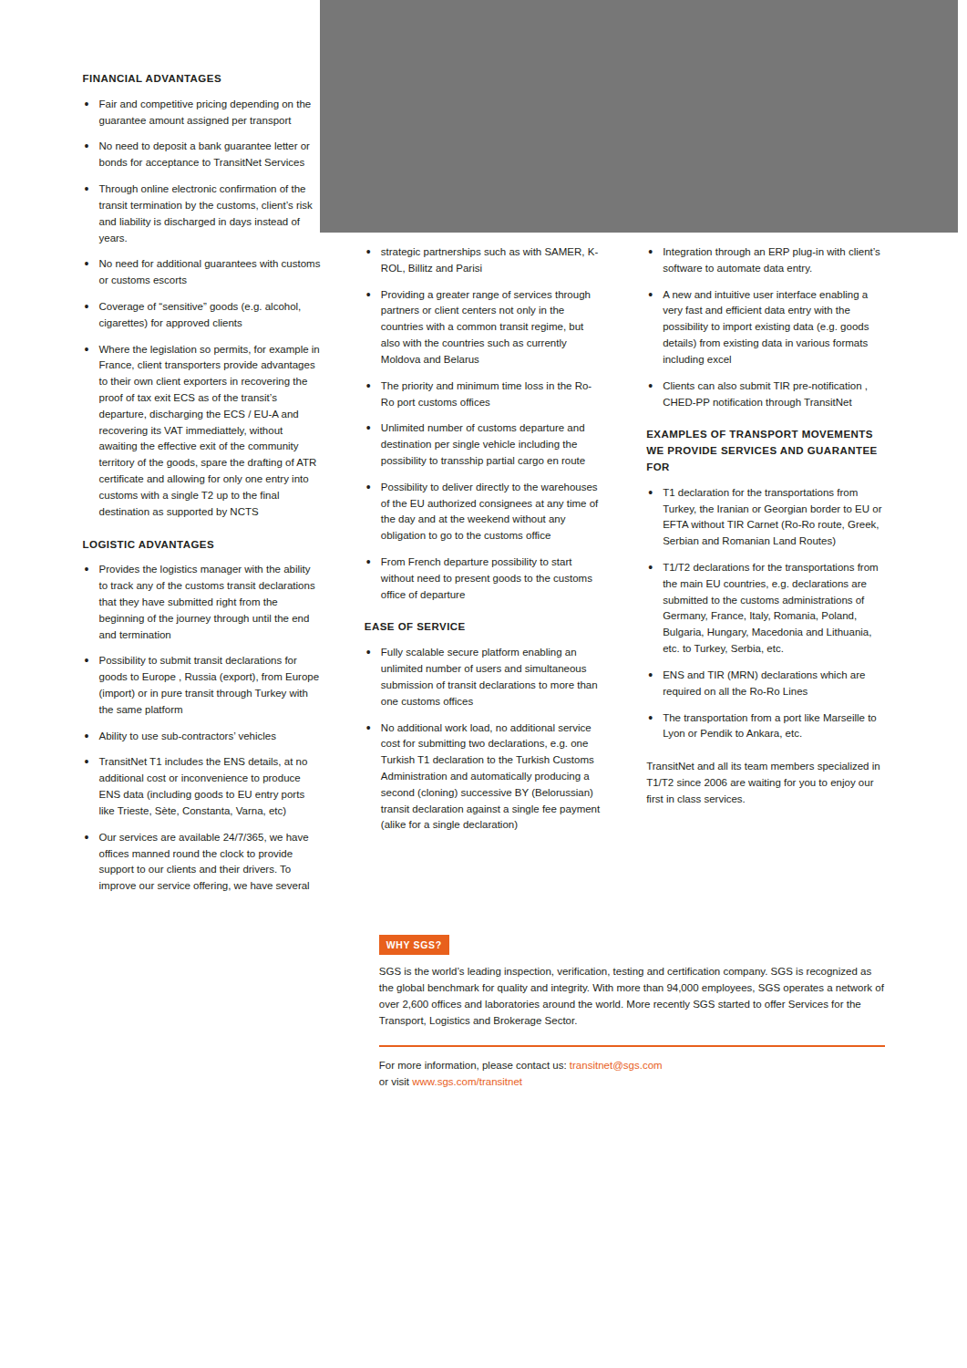Financial advantages
Fair and competitive pricing depending on the guarantee amount assigned per transport
No need to deposit a bank guarantee letter or bonds for acceptance to TransitNet Services
Through online electronic confirmation of the transit termination by the customs, client’s risk and liability is discharged in days instead of years.
No need for additional guarantees with customs or customs escorts
Coverage of “sensitive” goods (e.g. alcohol, cigarettes) for approved clients
Where the legislation so permits, for example in France, client transporters provide advantages to their own client exporters in recovering the proof of tax exit ECS as of the transit’s departure, discharging the ECS / EU-A and recovering its VAT immediattely, without awaiting the effective exit of the community territory of the goods, spare the drafting of ATR certificate and allowing for only one entry into customs with a single T2 up to the final destination as supported by NCTS
Logistic advantages
Provides the logistics manager with the ability to track any of the customs transit declarations that they have submitted right from the beginning of the journey through until the end and termination
Possibility to submit transit declarations for goods to Europe , Russia (export), from Europe (import) or in pure transit through Turkey with the same platform
Ability to use sub-contractors’ vehicles
TransitNet T1 includes the ENS details, at no additional cost or inconvenience to produce ENS data (including goods to EU entry ports like Trieste, Sète, Constanta, Varna, etc)
Our services are available 24/7/365, we have offices manned round the clock to provide support to our clients and their drivers. To improve our service offering, we have several
strategic partnerships such as with SAMER, K-ROL, Billitz and Parisi
Providing a greater range of services through partners or client centers not only in the countries with a common transit regime, but also with the countries such as currently Moldova and Belarus
The priority and minimum time loss in the Ro-Ro port customs offices
Unlimited number of customs departure and destination per single vehicle including the possibility to transship partial cargo en route
Possibility to deliver directly to the warehouses of the EU authorized consignees at any time of the day and at the weekend without any obligation to go to the customs office
From French departure possibility to start without need to present goods to the customs office of departure
Ease of service
Fully scalable secure platform enabling an unlimited number of users and simultaneous submission of transit declarations to more than one customs offices
No additional work load, no additional service cost for submitting two declarations, e.g. one Turkish T1 declaration to the Turkish Customs Administration and automatically producing a second (cloning) successive BY (Belorussian) transit declaration against a single fee payment (alike for a single declaration)
Integration through an ERP plug-in with client’s software to automate data entry.
A new and intuitive user interface enabling a very fast and efficient data entry with the possibility to import existing data (e.g. goods details) from existing data in various formats including excel
Clients can also submit TIR pre-notification , CHED-PP notification through TransitNet
Examples of transport movements we provide services and guarantee for
T1 declaration for the transportations from Turkey, the Iranian or Georgian border to EU or EFTA without TIR Carnet (Ro-Ro route, Greek, Serbian and Romanian Land Routes)
T1/T2 declarations for the transportations from the main EU countries, e.g. declarations are submitted to the customs administrations of Germany, France, Italy, Romania, Poland, Bulgaria, Hungary, Macedonia and Lithuania, etc. to Turkey, Serbia, etc.
ENS and TIR (MRN) declarations which are required on all the Ro-Ro Lines
The transportation from a port like Marseille to Lyon or Pendik to Ankara, etc.
TransitNet and all its team members specialized in T1/T2 since 2006 are waiting for you to enjoy our first in class services.
Why SGS?
SGS is the world’s leading inspection, verification, testing and certification company. SGS is recognized as the global benchmark for quality and integrity. With more than 94,000 employees, SGS operates a network of over 2,600 offices and laboratories around the world. More recently SGS started to offer Services for the Transport, Logistics and Brokerage Sector.
For more information, please contact us: transitnet@sgs.com
or visit www.sgs.com/transitnet